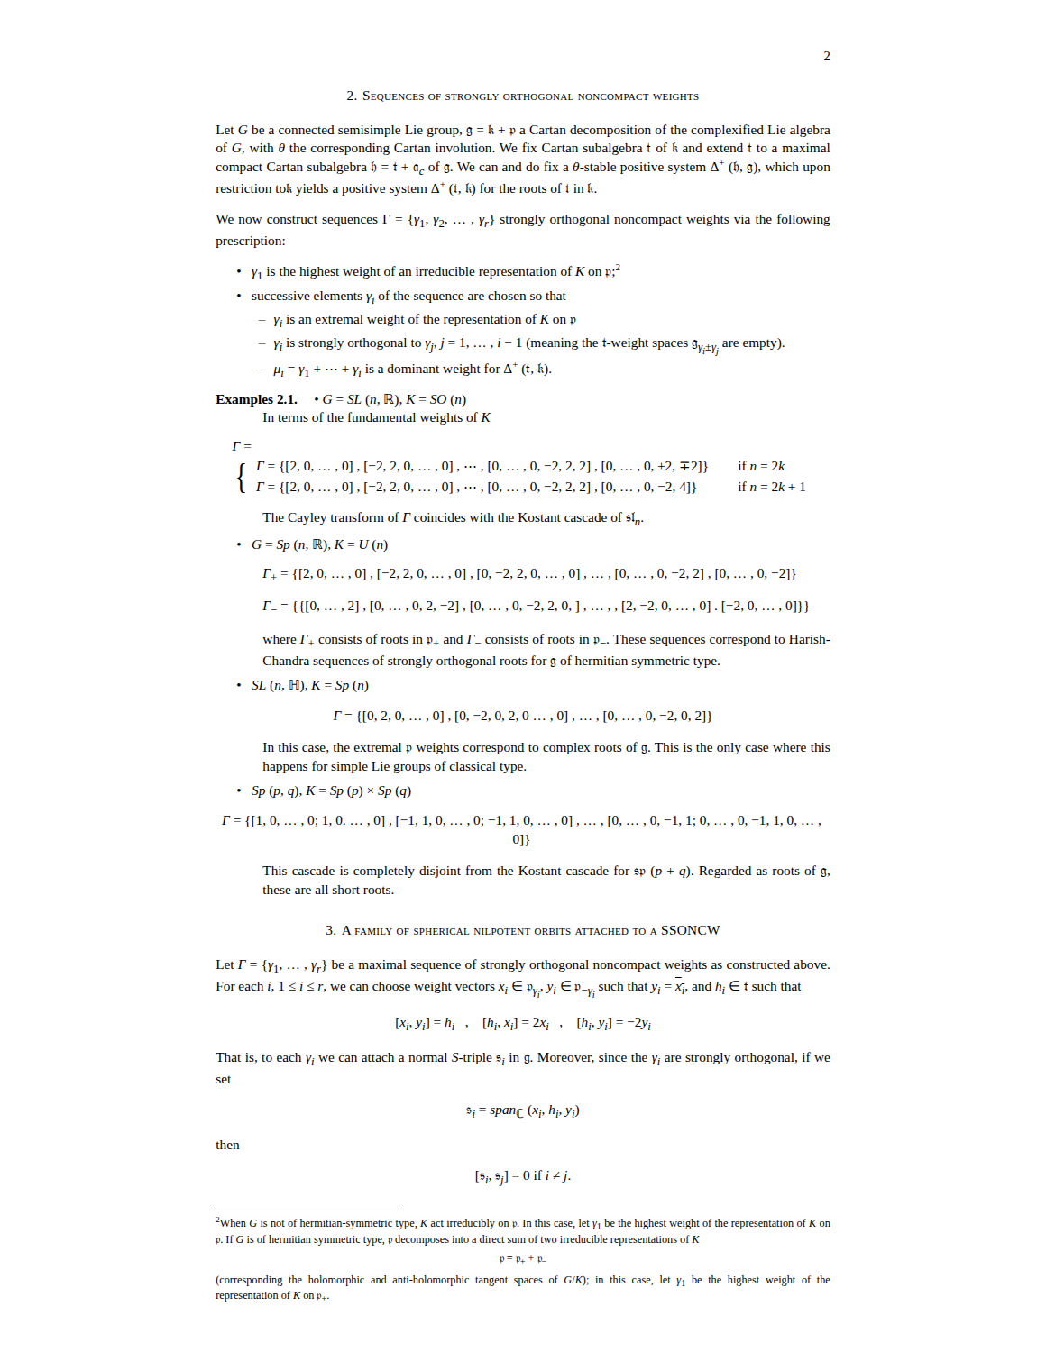2
2. Sequences of strongly orthogonal noncompact weights
Let G be a connected semisimple Lie group, 𝔤 = 𝔨 + 𝔭 a Cartan decomposition of the complexified Lie algebra of G, with θ the corresponding Cartan involution. We fix Cartan subalgebra 𝔱 of 𝔨 and extend 𝔱 to a maximal compact Cartan subalgebra 𝔥 = 𝔱 + 𝔞c of 𝔤. We can and do fix a θ-stable positive system Δ+ (𝔥, 𝔤), which upon restriction to𝔨 yields a positive system Δ+ (𝔱, 𝔨) for the roots of 𝔱 in 𝔨.
We now construct sequences Γ = {γ1, γ2, … , γr} strongly orthogonal noncompact weights via the following prescription:
γ1 is the highest weight of an irreducible representation of K on 𝔭;2
successive elements γi of the sequence are chosen so that
γi is an extremal weight of the representation of K on 𝔭
γi is strongly orthogonal to γj, j = 1, … , i − 1 (meaning the 𝔱-weight spaces 𝔤γi±γj are empty).
μi = γ1 + ⋯ + γi is a dominant weight for Δ+ (𝔱, 𝔨).
Examples 2.1. • G = SL (n, ℝ), K = SO (n)
In terms of the fundamental weights of K
Γ = {
| Γ = {[2, 0, … , 0] , [−2, 2, 0, … , 0] , ⋯ , [0, … , 0, −2, 2, 2] , [0, … , 0, ±2, ∓2]} | if n = 2 k |
| Γ = {[2, 0, … , 0] , [−2, 2, 0, … , 0] , ⋯ , [0, … , 0, −2, 2, 2] , [0, … , 0, −2, 4]} | if n = 2 k + 1 |
The Cayley transform of Γ coincides with the Kostant cascade of 𝔰𝔩n.
G = Sp (n, ℝ), K = U (n)
Γ+ = {[2, 0, … , 0] , [−2, 2, 0, … , 0] , [0, −2, 2, 0, … , 0] , … , [0, … , 0, −2, 2] , [0, … , 0, −2]}
Γ− = {{[0, … , 2] , [0, … , 0, 2, −2] , [0, … , 0, −2, 2, 0, ] , … , , [2, −2, 0, … , 0] . [−2, 0, … , 0]}}
where Γ+ consists of roots in 𝔭+ and Γ− consists of roots in 𝔭−. These sequences correspond to Harish-Chandra sequences of strongly orthogonal roots for 𝔤 of hermitian symmetric type.
SL (n, ℍ), K = Sp (n)
Γ = {[0, 2, 0, … , 0] , [0, −2, 0, 2, 0 … , 0] , … , [0, … , 0, −2, 0, 2]}
In this case, the extremal 𝔭 weights correspond to complex roots of 𝔤. This is the only case where this happens for simple Lie groups of classical type.
Sp (p, q), K = Sp (p) × Sp (q)
Γ = {[1, 0, … , 0; 1, 0. … , 0] , [−1, 1, 0, … , 0; −1, 1, 0, … , 0] , … , [0, … , 0, −1, 1; 0, … , 0, −1, 1, 0, … , 0]}
This cascade is completely disjoint from the Kostant cascade for 𝔰𝔭 (p + q). Regarded as roots of 𝔤, these are all short roots.
3. A family of spherical nilpotent orbits attached to a SSONCW
Let Γ = {γ1, … , γr} be a maximal sequence of strongly orthogonal noncompact weights as constructed above. For each i, 1 ≤ i ≤ r, we can choose weight vectors xi ∈ 𝔭γi, yi ∈ 𝔭−γi such that yi = xi, and hi ∈ 𝔱 such that
[xi, yi] = hi , [hi, xi] = 2xi , [hi, yi] = −2yi
That is, to each γi we can attach a normal S-triple 𝔰i in 𝔤. Moreover, since the γi are strongly orthogonal, if we set
𝔰i = spanℂ (xi, hi, yi)
then
[𝔰i, 𝔰j] = 0 if i ≠ j.
2When G is not of hermitian-symmetric type, K act irreducibly on 𝔭. In this case, let γ1 be the highest weight of the representation of K on 𝔭. If G is of hermitian symmetric type, 𝔭 decomposes into a direct sum of two irreducible representations of K
𝔭 = 𝔭+ + 𝔭−
(corresponding the holomorphic and anti-holomorphic tangent spaces of G/K); in this case, let γ1 be the highest weight of the representation of K on 𝔭+.